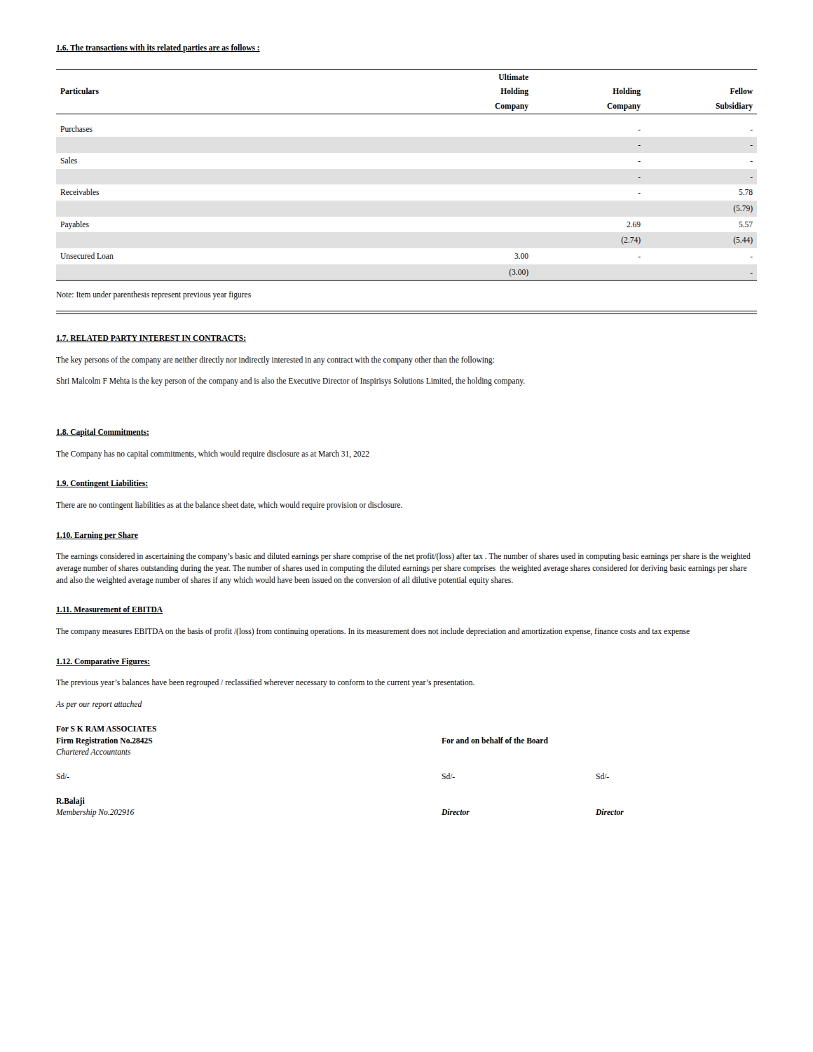1.6. The transactions with its related parties are as follows :
| | Ultimate | | |
| --- | --- | --- | --- |
| Particulars | Holding | Holding | Fellow |
| | Company | Company | Subsidiary |
| Purchases | | - | - |
| | | - | - |
| Sales | | - | - |
| | | - | - |
| Receivables | | - | 5.78 |
| | | | (5.79) |
| Payables | | 2.69 | 5.57 |
| | | (2.74) | (5.44) |
| Unsecured Loan | 3.00 | - | - |
| | (3.00) | | - |
Note: Item under parenthesis represent previous year figures
1.7. RELATED PARTY INTEREST IN CONTRACTS:
The key persons of the company are neither directly nor indirectly interested in any contract with the company other than the following:
Shri Malcolm F Mehta is the key person of the company and is also the Executive Director of Inspirisys Solutions Limited, the holding company.
1.8. Capital Commitments:
The Company has no capital commitments, which would require disclosure as at March 31, 2022
1.9. Contingent Liabilities:
There are no contingent liabilities as at the balance sheet date, which would require provision or disclosure.
1.10. Earning per Share
The earnings considered in ascertaining the company’s basic and diluted earnings per share comprise of the net profit/(loss) after tax . The number of shares used in computing basic earnings per share is the weighted average number of shares outstanding during the year. The number of shares used in computing the diluted earnings per share comprises the weighted average shares considered for deriving basic earnings per share and also the weighted average number of shares if any which would have been issued on the conversion of all dilutive potential equity shares.
1.11. Measurement of EBITDA
The company measures EBITDA on the basis of profit /(loss) from continuing operations. In its measurement does not include depreciation and amortization expense, finance costs and tax expense
1.12. Comparative Figures:
The previous year’s balances have been regrouped / reclassified wherever necessary to conform to the current year’s presentation.
As per our report attached
| For S K RAM ASSOCIATES | | |
| Firm Registration No.2842S | For and on behalf of the Board |
| Chartered Accountants | | |
| Sd/- | Sd/- | Sd/- |
| R.Balaji | | |
| Membership No.202916 | Director | Director |